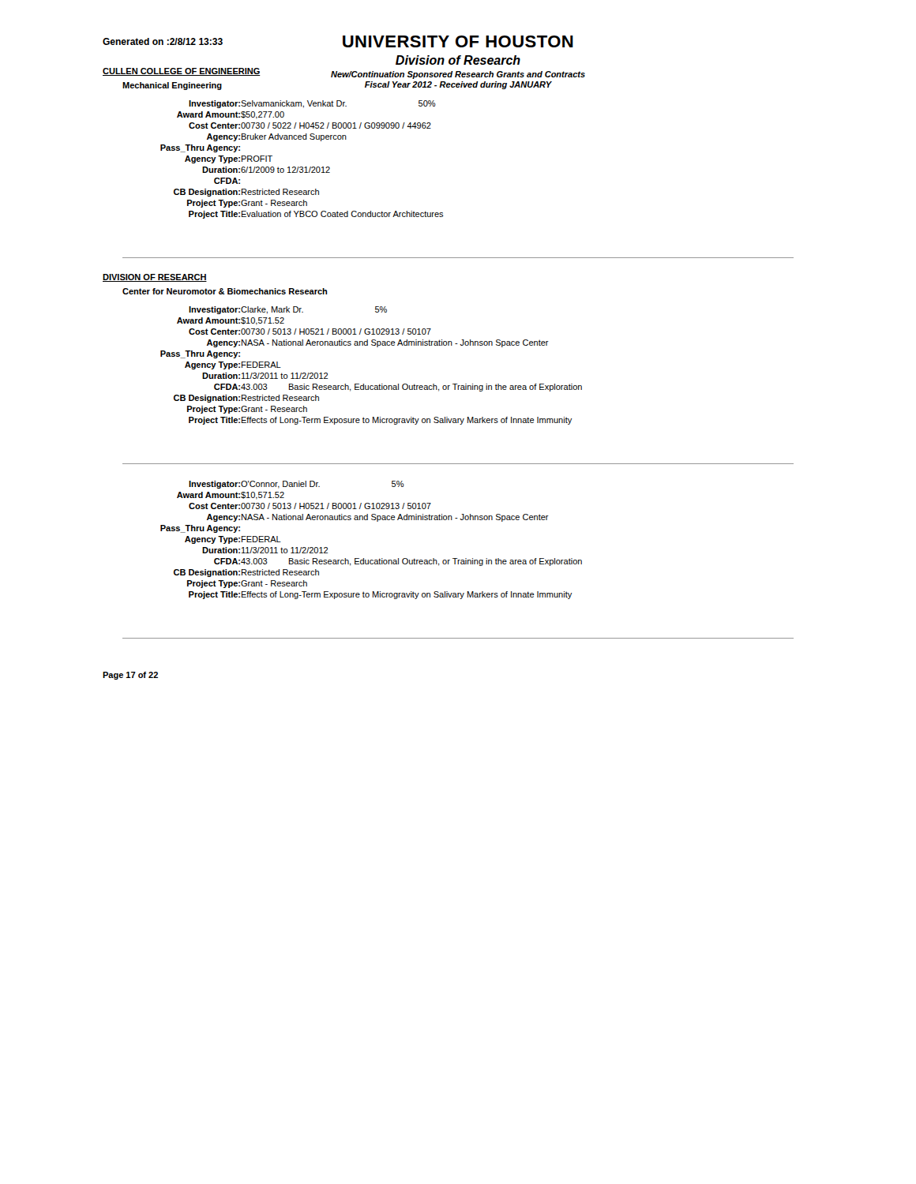Generated on :2/8/12 13:33
UNIVERSITY OF HOUSTON
Division of Research
New/Continuation Sponsored Research Grants and Contracts
Fiscal Year 2012 - Received during JANUARY
CULLEN COLLEGE OF ENGINEERING
Mechanical Engineering
| Investigator: | Selvamanickam, Venkat Dr. 50% |
| Award Amount: | $50,277.00 |
| Cost Center: | 00730 / 5022 / H0452 / B0001 / G099090 / 44962 |
| Agency: | Bruker Advanced Supercon |
| Pass_Thru Agency: | |
| Agency Type: | PROFIT |
| Duration: | 6/1/2009 to 12/31/2012 |
| CFDA: | |
| CB Designation: | Restricted Research |
| Project Type: | Grant - Research |
| Project Title: | Evaluation of YBCO Coated Conductor Architectures |
DIVISION OF RESEARCH
Center for Neuromotor & Biomechanics Research
| Investigator: | Clarke, Mark Dr. 5% |
| Award Amount: | $10,571.52 |
| Cost Center: | 00730 / 5013 / H0521 / B0001 / G102913 / 50107 |
| Agency: | NASA - National Aeronautics and Space Administration - Johnson Space Center |
| Pass_Thru Agency: | |
| Agency Type: | FEDERAL |
| Duration: | 11/3/2011 to 11/2/2012 |
| CFDA: | 43.003 Basic Research, Educational Outreach, or Training in the area of Exploration |
| CB Designation: | Restricted Research |
| Project Type: | Grant - Research |
| Project Title: | Effects of Long-Term Exposure to Microgravity on Salivary Markers of Innate Immunity |
| Investigator: | O'Connor, Daniel Dr. 5% |
| Award Amount: | $10,571.52 |
| Cost Center: | 00730 / 5013 / H0521 / B0001 / G102913 / 50107 |
| Agency: | NASA - National Aeronautics and Space Administration - Johnson Space Center |
| Pass_Thru Agency: | |
| Agency Type: | FEDERAL |
| Duration: | 11/3/2011 to 11/2/2012 |
| CFDA: | 43.003 Basic Research, Educational Outreach, or Training in the area of Exploration |
| CB Designation: | Restricted Research |
| Project Type: | Grant - Research |
| Project Title: | Effects of Long-Term Exposure to Microgravity on Salivary Markers of Innate Immunity |
Page 17 of 22